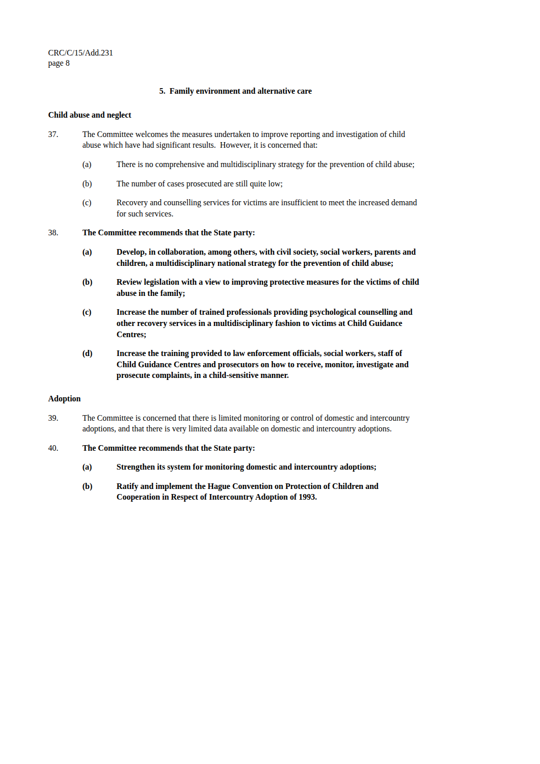CRC/C/15/Add.231
page 8
5. Family environment and alternative care
Child abuse and neglect
37.
The Committee welcomes the measures undertaken to improve reporting and investigation of child abuse which have had significant results. However, it is concerned that:
(a)
There is no comprehensive and multidisciplinary strategy for the prevention of child abuse;
(b)
The number of cases prosecuted are still quite low;
(c)
Recovery and counselling services for victims are insufficient to meet the increased demand for such services.
38.
The Committee recommends that the State party:
(a)
Develop, in collaboration, among others, with civil society, social workers, parents and children, a multidisciplinary national strategy for the prevention of child abuse;
(b)
Review legislation with a view to improving protective measures for the victims of child abuse in the family;
(c)
Increase the number of trained professionals providing psychological counselling and other recovery services in a multidisciplinary fashion to victims at Child Guidance Centres;
(d)
Increase the training provided to law enforcement officials, social workers, staff of Child Guidance Centres and prosecutors on how to receive, monitor, investigate and prosecute complaints, in a child-sensitive manner.
Adoption
39.
The Committee is concerned that there is limited monitoring or control of domestic and intercountry adoptions, and that there is very limited data available on domestic and intercountry adoptions.
40.
The Committee recommends that the State party:
(a)
Strengthen its system for monitoring domestic and intercountry adoptions;
(b)
Ratify and implement the Hague Convention on Protection of Children and Cooperation in Respect of Intercountry Adoption of 1993.